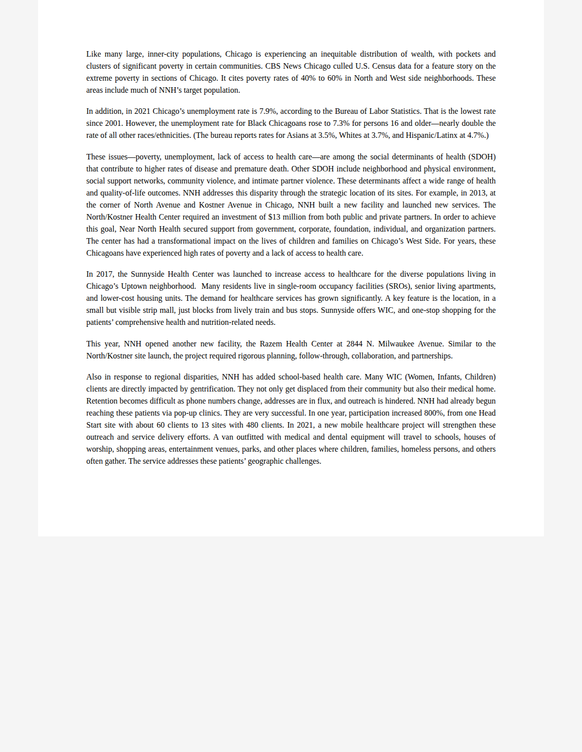Like many large, inner-city populations, Chicago is experiencing an inequitable distribution of wealth, with pockets and clusters of significant poverty in certain communities. CBS News Chicago culled U.S. Census data for a feature story on the extreme poverty in sections of Chicago. It cites poverty rates of 40% to 60% in North and West side neighborhoods. These areas include much of NNH’s target population.
In addition, in 2021 Chicago’s unemployment rate is 7.9%, according to the Bureau of Labor Statistics. That is the lowest rate since 2001. However, the unemployment rate for Black Chicagoans rose to 7.3% for persons 16 and older—nearly double the rate of all other races/ethnicities. (The bureau reports rates for Asians at 3.5%, Whites at 3.7%, and Hispanic/Latinx at 4.7%.)
These issues—poverty, unemployment, lack of access to health care—are among the social determinants of health (SDOH) that contribute to higher rates of disease and premature death. Other SDOH include neighborhood and physical environment, social support networks, community violence, and intimate partner violence. These determinants affect a wide range of health and quality-of-life outcomes. NNH addresses this disparity through the strategic location of its sites. For example, in 2013, at the corner of North Avenue and Kostner Avenue in Chicago, NNH built a new facility and launched new services. The North/Kostner Health Center required an investment of $13 million from both public and private partners. In order to achieve this goal, Near North Health secured support from government, corporate, foundation, individual, and organization partners. The center has had a transformational impact on the lives of children and families on Chicago’s West Side. For years, these Chicagoans have experienced high rates of poverty and a lack of access to health care.
In 2017, the Sunnyside Health Center was launched to increase access to healthcare for the diverse populations living in Chicago’s Uptown neighborhood. Many residents live in single-room occupancy facilities (SROs), senior living apartments, and lower-cost housing units. The demand for healthcare services has grown significantly. A key feature is the location, in a small but visible strip mall, just blocks from lively train and bus stops. Sunnyside offers WIC, and one-stop shopping for the patients’ comprehensive health and nutrition-related needs.
This year, NNH opened another new facility, the Razem Health Center at 2844 N. Milwaukee Avenue. Similar to the North/Kostner site launch, the project required rigorous planning, follow-through, collaboration, and partnerships.
Also in response to regional disparities, NNH has added school-based health care. Many WIC (Women, Infants, Children) clients are directly impacted by gentrification. They not only get displaced from their community but also their medical home. Retention becomes difficult as phone numbers change, addresses are in flux, and outreach is hindered. NNH had already begun reaching these patients via pop-up clinics. They are very successful. In one year, participation increased 800%, from one Head Start site with about 60 clients to 13 sites with 480 clients. In 2021, a new mobile healthcare project will strengthen these outreach and service delivery efforts. A van outfitted with medical and dental equipment will travel to schools, houses of worship, shopping areas, entertainment venues, parks, and other places where children, families, homeless persons, and others often gather. The service addresses these patients’ geographic challenges.